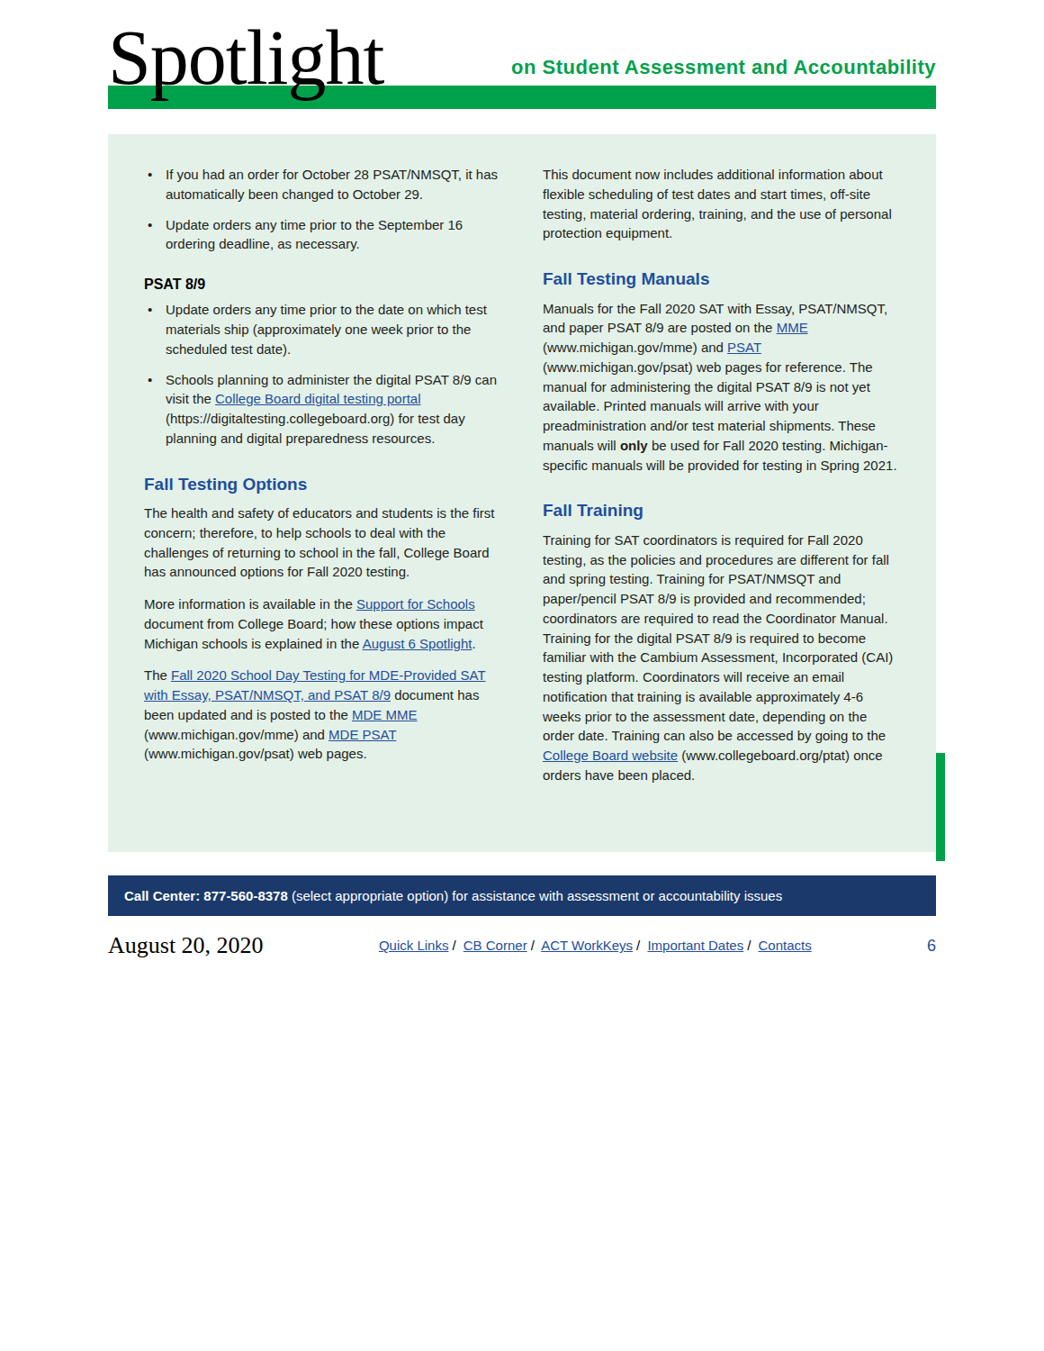Spotlight
on Student Assessment and Accountability
If you had an order for October 28 PSAT/NMSQT, it has automatically been changed to October 29.
Update orders any time prior to the September 16 ordering deadline, as necessary.
PSAT 8/9
Update orders any time prior to the date on which test materials ship (approximately one week prior to the scheduled test date).
Schools planning to administer the digital PSAT 8/9 can visit the College Board digital testing portal (https://digitaltesting.collegeboard.org) for test day planning and digital preparedness resources.
Fall Testing Options
The health and safety of educators and students is the first concern; therefore, to help schools to deal with the challenges of returning to school in the fall, College Board has announced options for Fall 2020 testing.
More information is available in the Support for Schools document from College Board; how these options impact Michigan schools is explained in the August 6 Spotlight.
The Fall 2020 School Day Testing for MDE-Provided SAT with Essay, PSAT/NMSQT, and PSAT 8/9 document has been updated and is posted to the MDE MME (www.michigan.gov/mme) and MDE PSAT (www.michigan.gov/psat) web pages.
This document now includes additional information about flexible scheduling of test dates and start times, off-site testing, material ordering, training, and the use of personal protection equipment.
Fall Testing Manuals
Manuals for the Fall 2020 SAT with Essay, PSAT/NMSQT, and paper PSAT 8/9 are posted on the MME (www.michigan.gov/mme) and PSAT (www.michigan.gov/psat) web pages for reference. The manual for administering the digital PSAT 8/9 is not yet available. Printed manuals will arrive with your preadministration and/or test material shipments. These manuals will only be used for Fall 2020 testing. Michigan-specific manuals will be provided for testing in Spring 2021.
Fall Training
Training for SAT coordinators is required for Fall 2020 testing, as the policies and procedures are different for fall and spring testing. Training for PSAT/NMSQT and paper/pencil PSAT 8/9 is provided and recommended; coordinators are required to read the Coordinator Manual. Training for the digital PSAT 8/9 is required to become familiar with the Cambium Assessment, Incorporated (CAI) testing platform. Coordinators will receive an email notification that training is available approximately 4-6 weeks prior to the assessment date, depending on the order date. Training can also be accessed by going to the College Board website (www.collegeboard.org/ptat) once orders have been placed.
Call Center: 877-560-8378 (select appropriate option) for assistance with assessment or accountability issues
August 20, 2020
Quick Links/ CB Corner/ ACT WorkKeys/ Important Dates/ Contacts
6